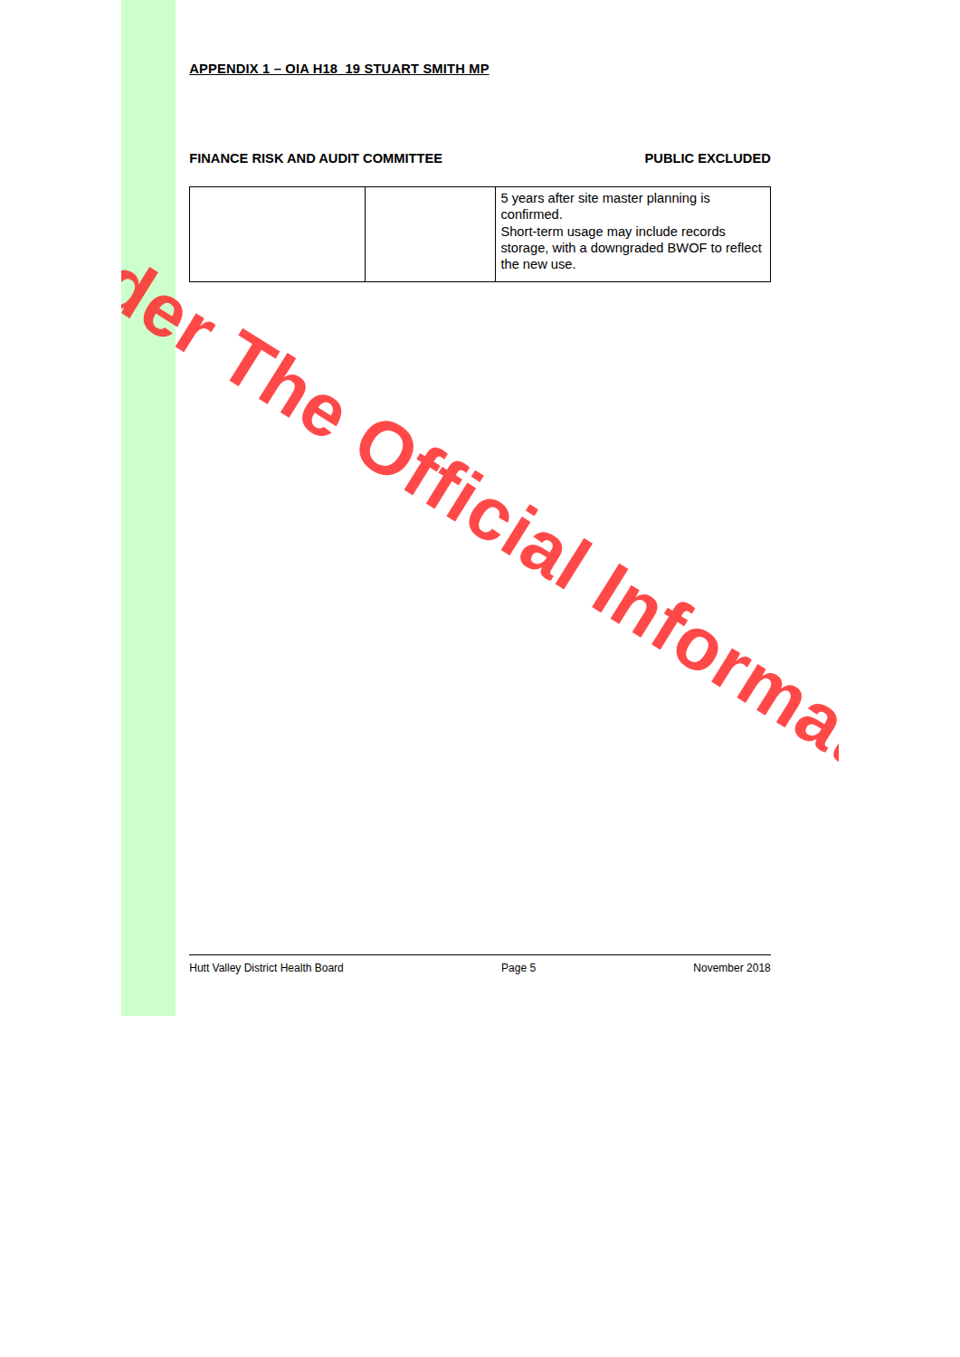APPENDIX 1 – OIA H18_19 STUART SMITH MP
Finance Risk and Audit Committee
Public Excluded
| | | 5 years after site master planning is confirmed. Short-term usage may include records storage, with a downgraded BWOF to reflect the new use. |
Released Under The Official Information Act 1982
Hutt Valley District Health Board
Page 5
November 2018